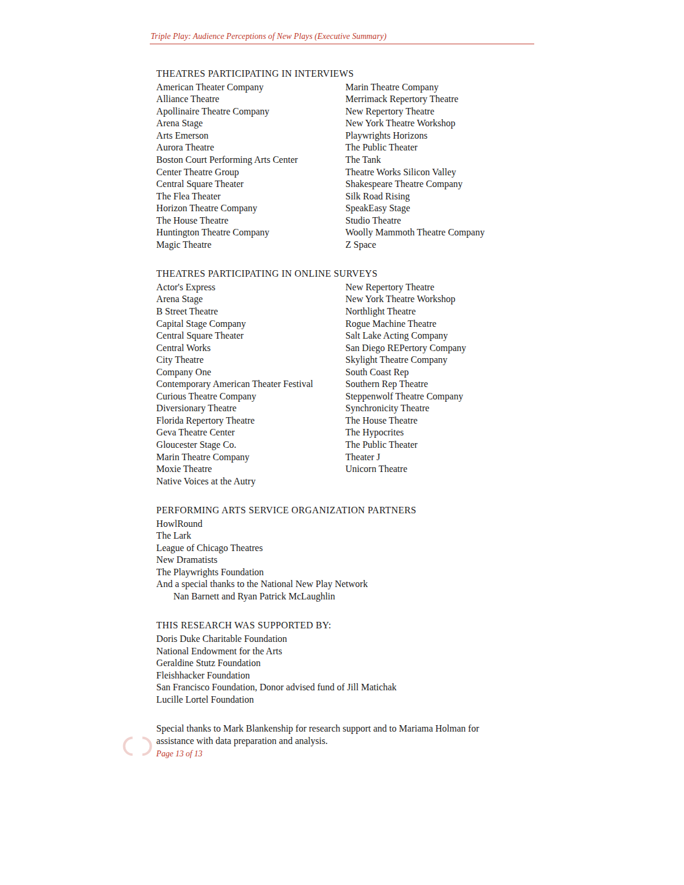Triple Play: Audience Perceptions of New Plays (Executive Summary)
THEATRES PARTICIPATING IN INTERVIEWS
American Theater Company
Alliance Theatre
Apollinaire Theatre Company
Arena Stage
Arts Emerson
Aurora Theatre
Boston Court Performing Arts Center
Center Theatre Group
Central Square Theater
The Flea Theater
Horizon Theatre Company
The House Theatre
Huntington Theatre Company
Magic Theatre
Marin Theatre Company
Merrimack Repertory Theatre
New Repertory Theatre
New York Theatre Workshop
Playwrights Horizons
The Public Theater
The Tank
Theatre Works Silicon Valley
Shakespeare Theatre Company
Silk Road Rising
SpeakEasy Stage
Studio Theatre
Woolly Mammoth Theatre Company
Z Space
THEATRES PARTICIPATING IN ONLINE SURVEYS
Actor's Express
Arena Stage
B Street Theatre
Capital Stage Company
Central Square Theater
Central Works
City Theatre
Company One
Contemporary American Theater Festival
Curious Theatre Company
Diversionary Theatre
Florida Repertory Theatre
Geva Theatre Center
Gloucester Stage Co.
Marin Theatre Company
Moxie Theatre
Native Voices at the Autry
New Repertory Theatre
New York Theatre Workshop
Northlight Theatre
Rogue Machine Theatre
Salt Lake Acting Company
San Diego REPertory Company
Skylight Theatre Company
South Coast Rep
Southern Rep Theatre
Steppenwolf Theatre Company
Synchronicity Theatre
The House Theatre
The Hypocrites
The Public Theater
Theater J
Unicorn Theatre
PERFORMING ARTS SERVICE ORGANIZATION PARTNERS
HowlRound
The Lark
League of Chicago Theatres
New Dramatists
The Playwrights Foundation
And a special thanks to the National New Play Network
Nan Barnett and Ryan Patrick McLaughlin
THIS RESEARCH WAS SUPPORTED BY:
Doris Duke Charitable Foundation
National Endowment for the Arts
Geraldine Stutz Foundation
Fleishhacker Foundation
San Francisco Foundation, Donor advised fund of Jill Matichak
Lucille Lortel Foundation
Special thanks to Mark Blankenship for research support and to Mariama Holman for assistance with data preparation and analysis.
Page 13 of 13